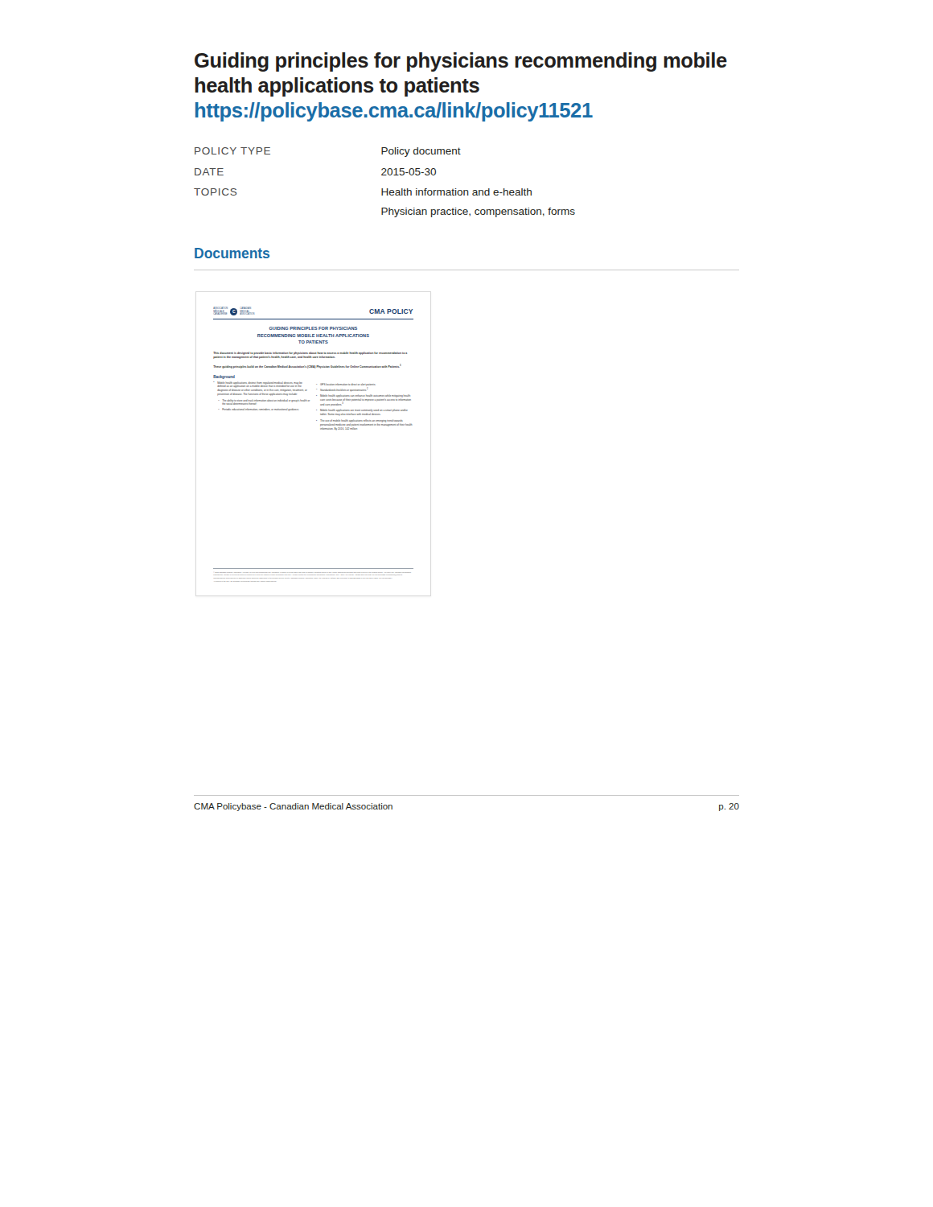Guiding principles for physicians recommending mobile health applications to patients
https://policybase.cma.ca/link/policy11521
| Policy Type | Policy document |
| Date | 2015-05-30 |
| Topics | Health information and e-health Physician practice, compensation, forms |
Documents
Association
Médicale
Canadienne
C
Canadian
Medical
Association
CMA POLICY
Guiding principles for physicians
recommending mobile health applications
to patients
This document is designed to provide basic information for physicians about how to assess a mobile health application for recommendation to a patient in the management of that patient's health, health care, and health care information.
These guiding principles build on the Canadian Medical Association's (CMA) Physician Guidelines for Online Communication with Patients.1
Background
Mobile health applications, distinct from regulated medical devices, may be defined as an application on a mobile device that is intended for use in the diagnosis of disease or other conditions, or in the cure, mitigation, treatment, or prevention of disease. The functions of these applications may include:
The ability to store and track information about an individual or group's health or the social determinants thereof;
Periodic educational information, reminders, or motivational guidance;
GPS location information to direct or alert patients;
Standardized checklists or questionnaires.2
Mobile health applications can enhance health outcomes while mitigating health care costs because of their potential to improve a patient's access to information and care providers.3
Mobile health applications are most commonly used on a smart phone and/or tablet. Some may also interface with medical devices.
The use of mobile health applications reflects an emerging trend towards personalized medicine and patient involvement in the management of their health information. By 2016, 142 million
© 2015 Canadian Medical Association. You may, for your non-commercial use, reproduce, in whole or in part and in any form or manner, unlimited copies of CMA Policy Statements provided that credit is given to the original source. Any other use, including republishing, redistribution, storage in a retrieval system or posting on a Web site requires explicit permission from CMA. Please contact the Permissions Coordinator, Publications, CMA, 1867 Alta Vista Dr., Ottawa ON K1G 5W8; fax 613 565-2382; permissions@cma.ca.
Correspondence and requests for additional copies should be addressed to the Member Service Centre, Canadian Medical Association, 1867 Alta Vista Drive, Ottawa, ON K1G 5W8; tel 888 855-2555 or 613 731-8610 x2307; fax 613 236-8864.
All policies of the CMA are available electronically through CMA Online (www.cma.ca).
CMA Policybase - Canadian Medical Association
p. 20